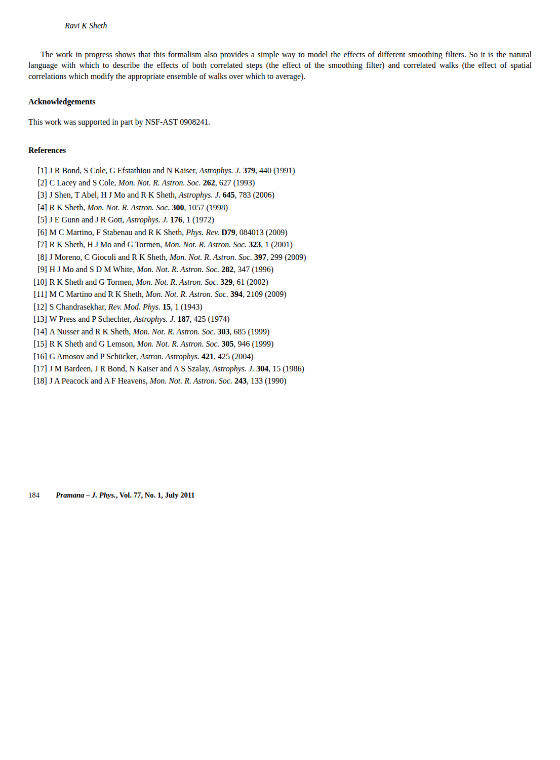Ravi K Sheth
The work in progress shows that this formalism also provides a simple way to model the effects of different smoothing filters. So it is the natural language with which to describe the effects of both correlated steps (the effect of the smoothing filter) and correlated walks (the effect of spatial correlations which modify the appropriate ensemble of walks over which to average).
Acknowledgements
This work was supported in part by NSF-AST 0908241.
References
[1] J R Bond, S Cole, G Efstathiou and N Kaiser, Astrophys. J. 379, 440 (1991)
[2] C Lacey and S Cole, Mon. Not. R. Astron. Soc. 262, 627 (1993)
[3] J Shen, T Abel, H J Mo and R K Sheth, Astrophys. J. 645, 783 (2006)
[4] R K Sheth, Mon. Not. R. Astron. Soc. 300, 1057 (1998)
[5] J E Gunn and J R Gott, Astrophys. J. 176, 1 (1972)
[6] M C Martino, F Stabenau and R K Sheth, Phys. Rev. D79, 084013 (2009)
[7] R K Sheth, H J Mo and G Tormen, Mon. Not. R. Astron. Soc. 323, 1 (2001)
[8] J Moreno, C Giocoli and R K Sheth, Mon. Not. R. Astron. Soc. 397, 299 (2009)
[9] H J Mo and S D M White, Mon. Not. R. Astron. Soc. 282, 347 (1996)
[10] R K Sheth and G Tormen, Mon. Not. R. Astron. Soc. 329, 61 (2002)
[11] M C Martino and R K Sheth, Mon. Not. R. Astron. Soc. 394, 2109 (2009)
[12] S Chandrasekhar, Rev. Mod. Phys. 15, 1 (1943)
[13] W Press and P Schechter, Astrophys. J. 187, 425 (1974)
[14] A Nusser and R K Sheth, Mon. Not. R. Astron. Soc. 303, 685 (1999)
[15] R K Sheth and G Lemson, Mon. Not. R. Astron. Soc. 305, 946 (1999)
[16] G Amosov and P Schücker, Astron. Astrophys. 421, 425 (2004)
[17] J M Bardeen, J R Bond, N Kaiser and A S Szalay, Astrophys. J. 304, 15 (1986)
[18] J A Peacock and A F Heavens, Mon. Not. R. Astron. Soc. 243, 133 (1990)
184 Pramana – J. Phys., Vol. 77, No. 1, July 2011